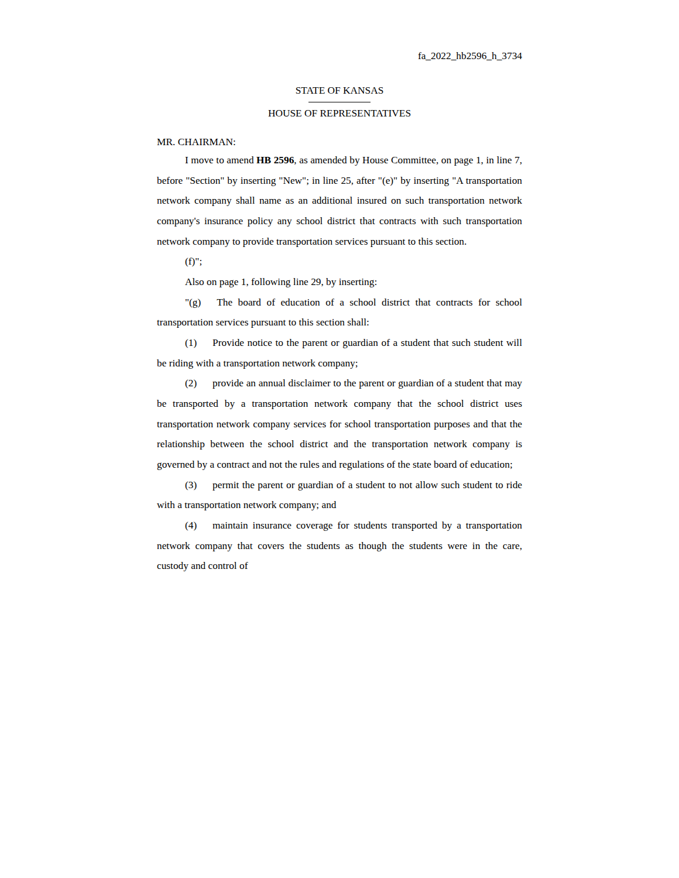fa_2022_hb2596_h_3734
STATE OF KANSAS
HOUSE OF REPRESENTATIVES
MR. CHAIRMAN:
I move to amend HB 2596, as amended by House Committee, on page 1, in line 7, before "Section" by inserting "New"; in line 25, after "(e)" by inserting "A transportation network company shall name as an additional insured on such transportation network company's insurance policy any school district that contracts with such transportation network company to provide transportation services pursuant to this section.
(f)";
Also on page 1, following line 29, by inserting:
"(g) The board of education of a school district that contracts for school transportation services pursuant to this section shall:
(1) Provide notice to the parent or guardian of a student that such student will be riding with a transportation network company;
(2) provide an annual disclaimer to the parent or guardian of a student that may be transported by a transportation network company that the school district uses transportation network company services for school transportation purposes and that the relationship between the school district and the transportation network company is governed by a contract and not the rules and regulations of the state board of education;
(3) permit the parent or guardian of a student to not allow such student to ride with a transportation network company; and
(4) maintain insurance coverage for students transported by a transportation network company that covers the students as though the students were in the care, custody and control of